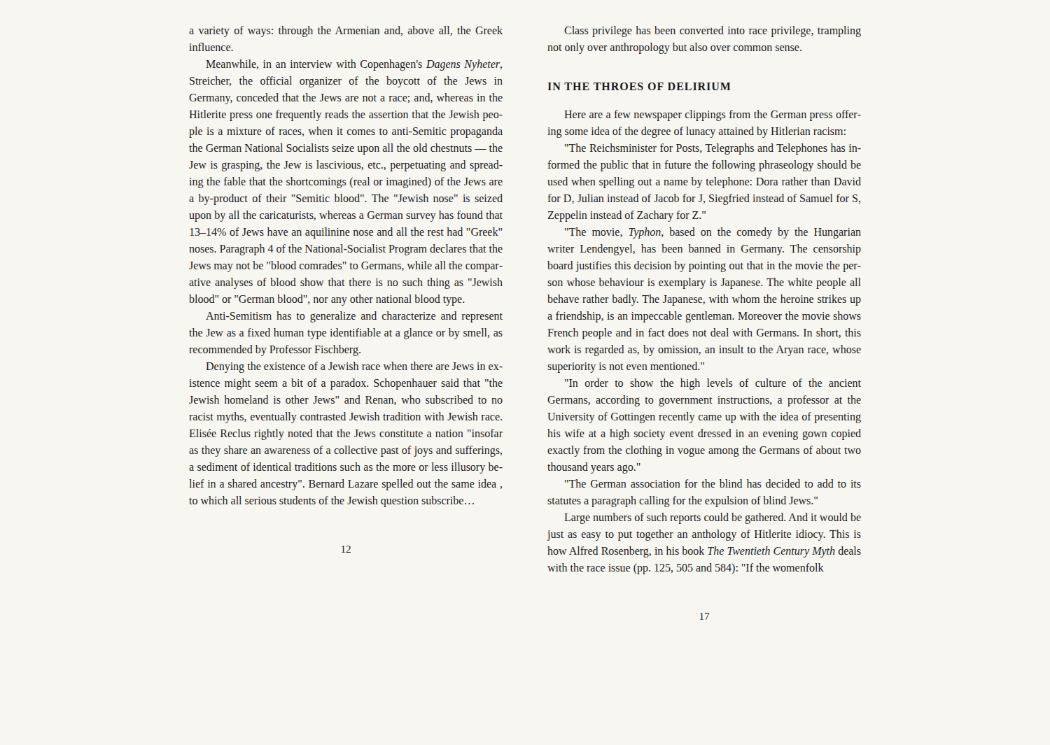a variety of ways: through the Armenian and, above all, the Greek influence.
Meanwhile, in an interview with Copenhagen's Dagens Nyheter, Streicher, the official organizer of the boycott of the Jews in Germany, conceded that the Jews are not a race; and, whereas in the Hitlerite press one frequently reads the assertion that the Jewish people is a mixture of races, when it comes to anti-Semitic propaganda the German National Socialists seize upon all the old chestnuts — the Jew is grasping, the Jew is lascivious, etc., perpetuating and spreading the fable that the shortcomings (real or imagined) of the Jews are a by-product of their "Semitic blood". The "Jewish nose" is seized upon by all the caricaturists, whereas a German survey has found that 13–14% of Jews have an aquilinine nose and all the rest had "Greek" noses. Paragraph 4 of the National-Socialist Program declares that the Jews may not be "blood comrades" to Germans, while all the comparative analyses of blood show that there is no such thing as "Jewish blood" or "German blood", nor any other national blood type.
Anti-Semitism has to generalize and characterize and represent the Jew as a fixed human type identifiable at a glance or by smell, as recommended by Professor Fischberg.
Denying the existence of a Jewish race when there are Jews in existence might seem a bit of a paradox. Schopenhauer said that "the Jewish homeland is other Jews" and Renan, who subscribed to no racist myths, eventually contrasted Jewish tradition with Jewish race. Elisée Reclus rightly noted that the Jews constitute a nation "insofar as they share an awareness of a collective past of joys and sufferings, a sediment of identical traditions such as the more or less illusory belief in a shared ancestry". Bernard Lazare spelled out the same idea , to which all serious students of the Jewish question subscribe…
12
Class privilege has been converted into race privilege, trampling not only over anthropology but also over common sense.
In the Throes of Delirium
Here are a few newspaper clippings from the German press offering some idea of the degree of lunacy attained by Hitlerian racism:
"The Reichsminister for Posts, Telegraphs and Telephones has informed the public that in future the following phraseology should be used when spelling out a name by telephone: Dora rather than David for D, Julian instead of Jacob for J, Siegfried instead of Samuel for S, Zeppelin instead of Zachary for Z."
"The movie, Typhon, based on the comedy by the Hungarian writer Lendengyel, has been banned in Germany. The censorship board justifies this decision by pointing out that in the movie the person whose behaviour is exemplary is Japanese. The white people all behave rather badly. The Japanese, with whom the heroine strikes up a friendship, is an impeccable gentleman. Moreover the movie shows French people and in fact does not deal with Germans. In short, this work is regarded as, by omission, an insult to the Aryan race, whose superiority is not even mentioned."
"In order to show the high levels of culture of the ancient Germans, according to government instructions, a professor at the University of Gottingen recently came up with the idea of presenting his wife at a high society event dressed in an evening gown copied exactly from the clothing in vogue among the Germans of about two thousand years ago."
"The German association for the blind has decided to add to its statutes a paragraph calling for the expulsion of blind Jews."
Large numbers of such reports could be gathered. And it would be just as easy to put together an anthology of Hitlerite idiocy. This is how Alfred Rosenberg, in his book The Twentieth Century Myth deals with the race issue (pp. 125, 505 and 584): "If the womenfolk
17